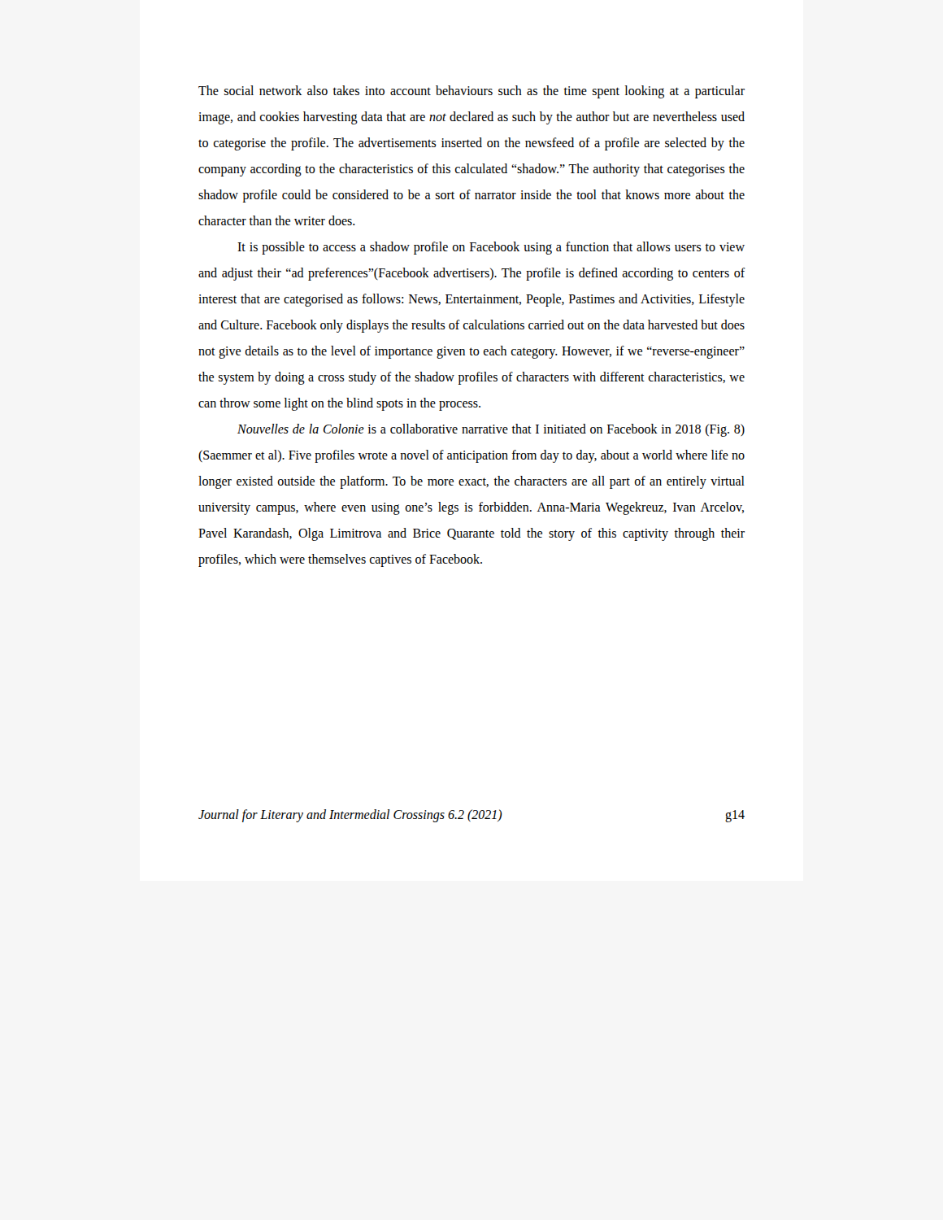The social network also takes into account behaviours such as the time spent looking at a particular image, and cookies harvesting data that are not declared as such by the author but are nevertheless used to categorise the profile. The advertisements inserted on the newsfeed of a profile are selected by the company according to the characteristics of this calculated “shadow.” The authority that categorises the shadow profile could be considered to be a sort of narrator inside the tool that knows more about the character than the writer does.
It is possible to access a shadow profile on Facebook using a function that allows users to view and adjust their “ad preferences”(Facebook advertisers). The profile is defined according to centers of interest that are categorised as follows: News, Entertainment, People, Pastimes and Activities, Lifestyle and Culture. Facebook only displays the results of calculations carried out on the data harvested but does not give details as to the level of importance given to each category. However, if we “reverse-engineer” the system by doing a cross study of the shadow profiles of characters with different characteristics, we can throw some light on the blind spots in the process.
Nouvelles de la Colonie is a collaborative narrative that I initiated on Facebook in 2018 (Fig. 8) (Saemmer et al). Five profiles wrote a novel of anticipation from day to day, about a world where life no longer existed outside the platform. To be more exact, the characters are all part of an entirely virtual university campus, where even using one’s legs is forbidden. Anna-Maria Wegekreuz, Ivan Arcelov, Pavel Karandash, Olga Limitrova and Brice Quarante told the story of this captivity through their profiles, which were themselves captives of Facebook.
Journal for Literary and Intermedial Crossings 6.2 (2021) g14